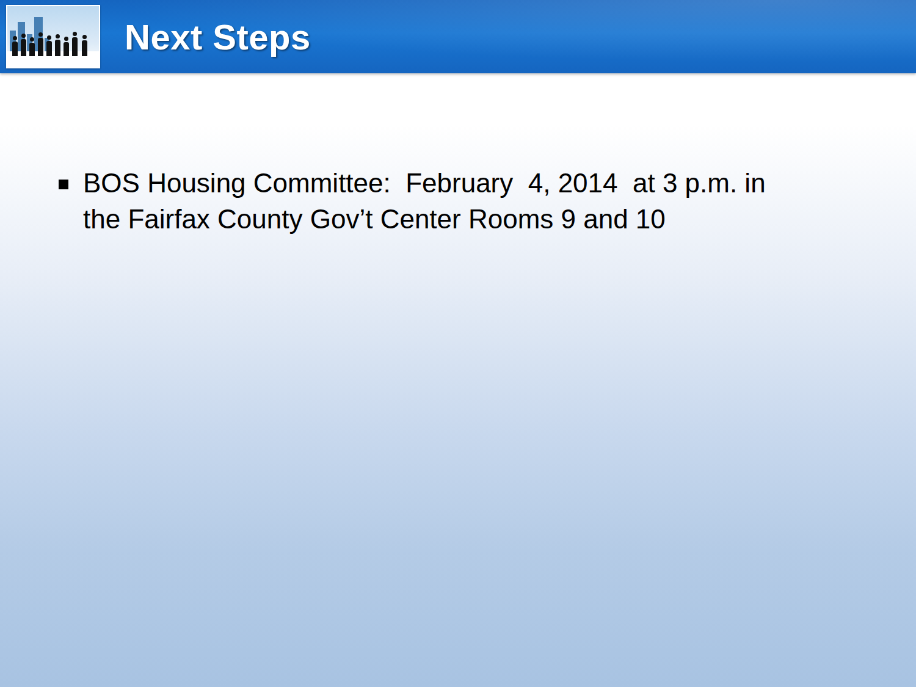Next Steps
BOS Housing Committee: February 4, 2014 at 3 p.m. in the Fairfax County Gov’t Center Rooms 9 and 10